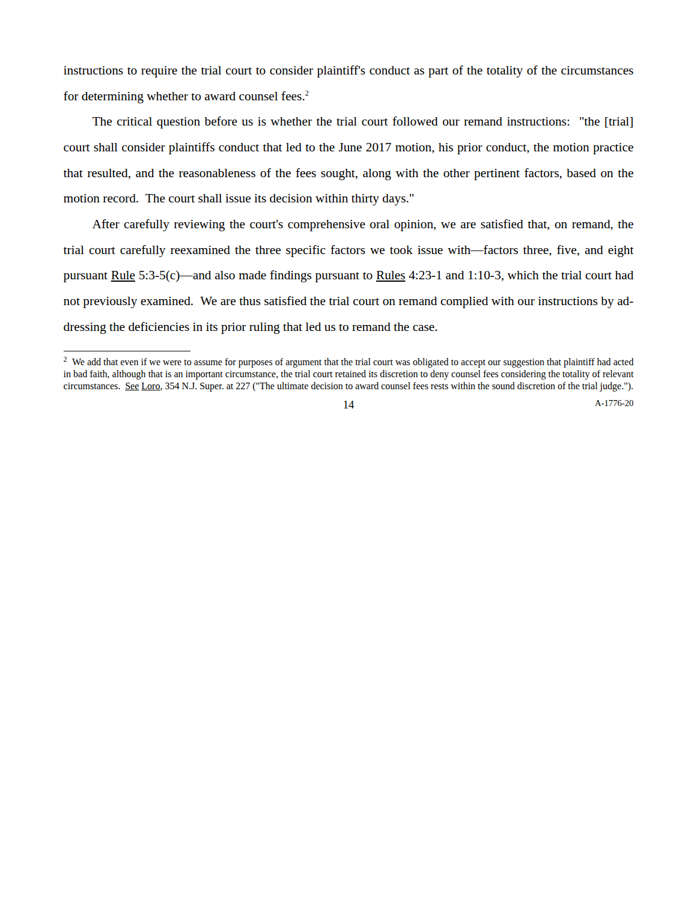instructions to require the trial court to consider plaintiff's conduct as part of the totality of the circumstances for determining whether to award counsel fees.2
The critical question before us is whether the trial court followed our remand instructions: "the [trial] court shall consider plaintiffs conduct that led to the June 2017 motion, his prior conduct, the motion practice that resulted, and the reasonableness of the fees sought, along with the other pertinent factors, based on the motion record. The court shall issue its decision within thirty days."
After carefully reviewing the court's comprehensive oral opinion, we are satisfied that, on remand, the trial court carefully reexamined the three specific factors we took issue with—factors three, five, and eight pursuant Rule 5:3-5(c)—and also made findings pursuant to Rules 4:23-1 and 1:10-3, which the trial court had not previously examined. We are thus satisfied the trial court on remand complied with our instructions by addressing the deficiencies in its prior ruling that led us to remand the case.
2 We add that even if we were to assume for purposes of argument that the trial court was obligated to accept our suggestion that plaintiff had acted in bad faith, although that is an important circumstance, the trial court retained its discretion to deny counsel fees considering the totality of relevant circumstances. See Loro, 354 N.J. Super. at 227 ("The ultimate decision to award counsel fees rests within the sound discretion of the trial judge.").
14
A-1776-20